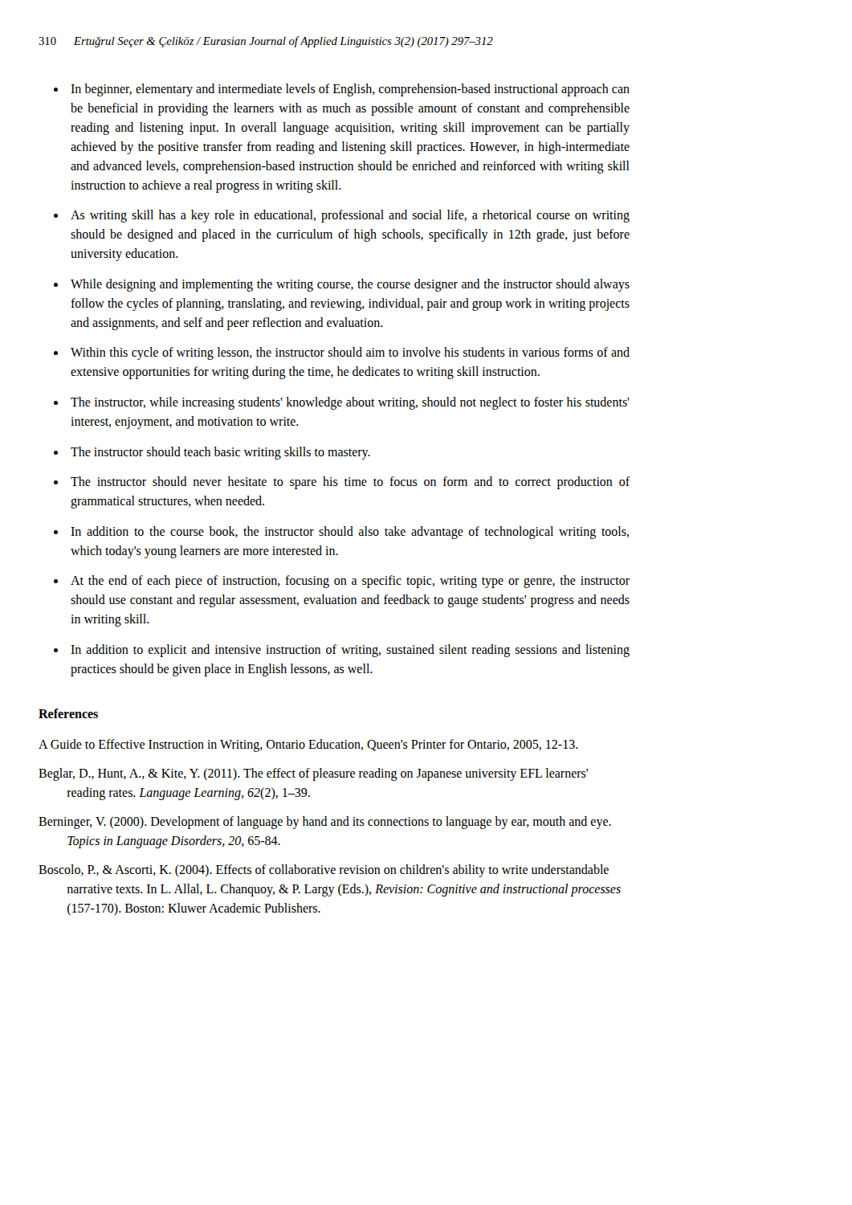310 Ertuğrul Seçer & Çeliköz / Eurasian Journal of Applied Linguistics 3(2) (2017) 297–312
In beginner, elementary and intermediate levels of English, comprehension-based instructional approach can be beneficial in providing the learners with as much as possible amount of constant and comprehensible reading and listening input. In overall language acquisition, writing skill improvement can be partially achieved by the positive transfer from reading and listening skill practices. However, in high-intermediate and advanced levels, comprehension-based instruction should be enriched and reinforced with writing skill instruction to achieve a real progress in writing skill.
As writing skill has a key role in educational, professional and social life, a rhetorical course on writing should be designed and placed in the curriculum of high schools, specifically in 12th grade, just before university education.
While designing and implementing the writing course, the course designer and the instructor should always follow the cycles of planning, translating, and reviewing, individual, pair and group work in writing projects and assignments, and self and peer reflection and evaluation.
Within this cycle of writing lesson, the instructor should aim to involve his students in various forms of and extensive opportunities for writing during the time, he dedicates to writing skill instruction.
The instructor, while increasing students' knowledge about writing, should not neglect to foster his students' interest, enjoyment, and motivation to write.
The instructor should teach basic writing skills to mastery.
The instructor should never hesitate to spare his time to focus on form and to correct production of grammatical structures, when needed.
In addition to the course book, the instructor should also take advantage of technological writing tools, which today's young learners are more interested in.
At the end of each piece of instruction, focusing on a specific topic, writing type or genre, the instructor should use constant and regular assessment, evaluation and feedback to gauge students' progress and needs in writing skill.
In addition to explicit and intensive instruction of writing, sustained silent reading sessions and listening practices should be given place in English lessons, as well.
References
A Guide to Effective Instruction in Writing, Ontario Education, Queen's Printer for Ontario, 2005, 12-13.
Beglar, D., Hunt, A., & Kite, Y. (2011). The effect of pleasure reading on Japanese university EFL learners' reading rates. Language Learning, 62(2), 1–39.
Berninger, V. (2000). Development of language by hand and its connections to language by ear, mouth and eye. Topics in Language Disorders, 20, 65-84.
Boscolo, P., & Ascorti, K. (2004). Effects of collaborative revision on children's ability to write understandable narrative texts. In L. Allal, L. Chanquoy, & P. Largy (Eds.), Revision: Cognitive and instructional processes (157-170). Boston: Kluwer Academic Publishers.